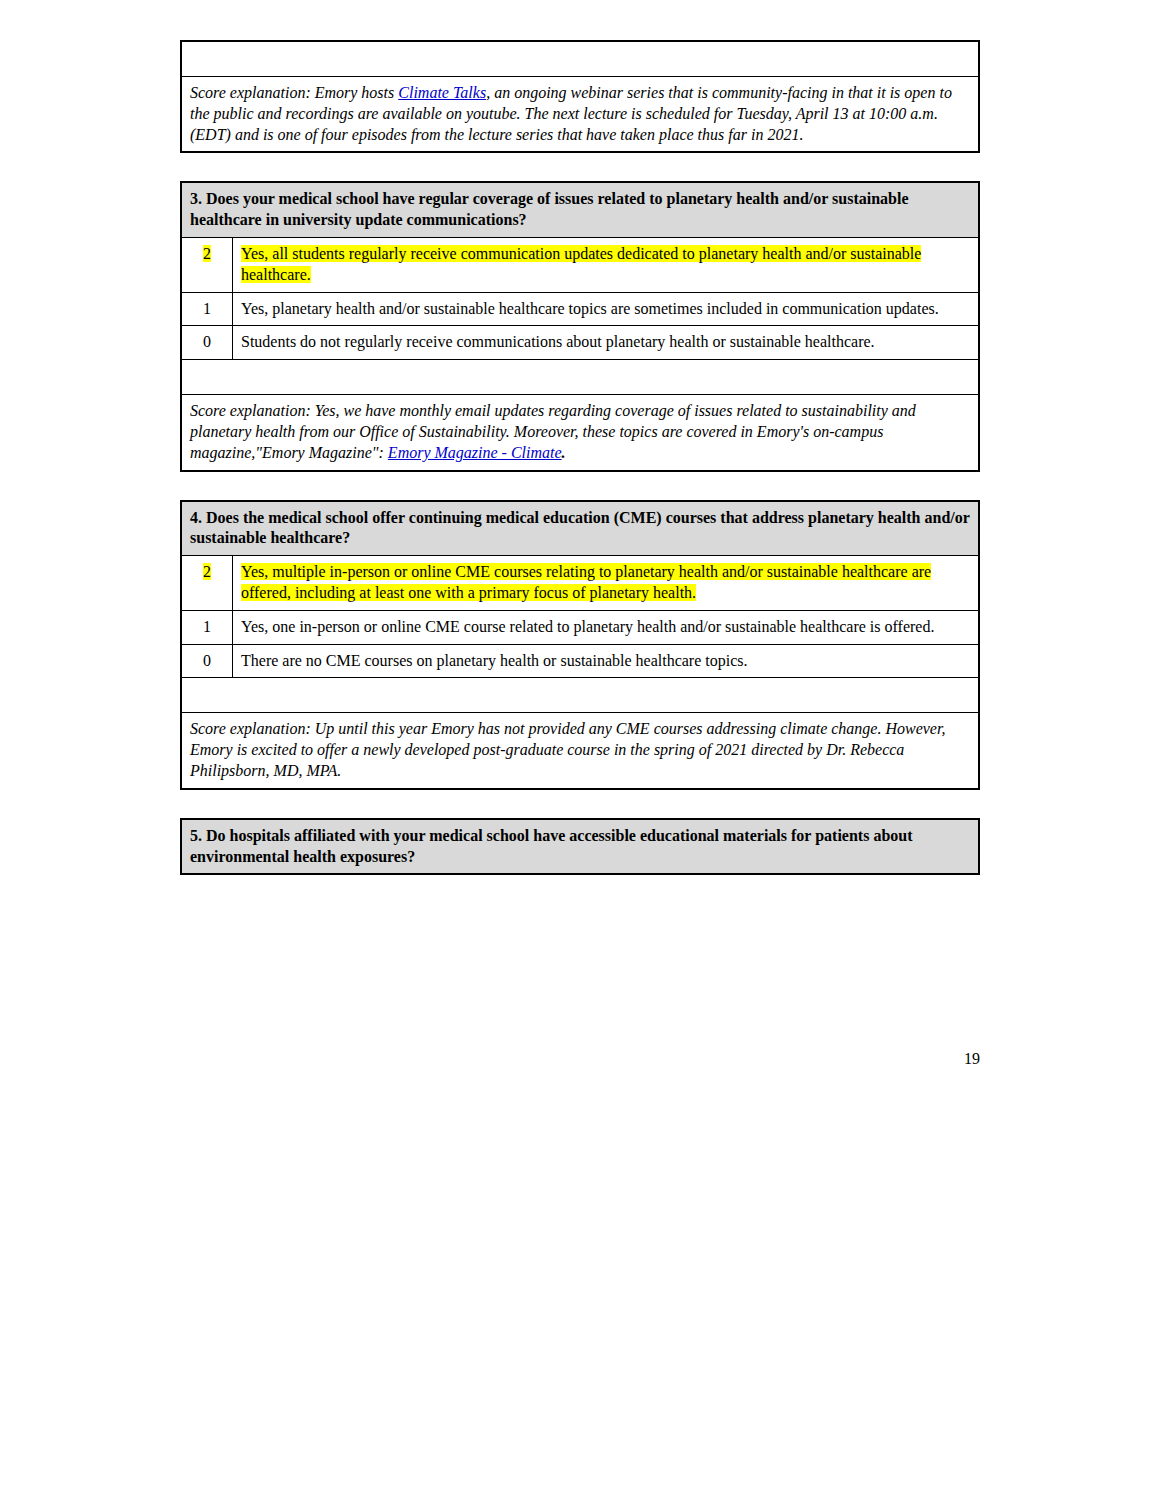| Score explanation: Emory hosts Climate Talks , an ongoing webinar series that is community-facing in that it is open to the public and recordings are available on youtube. The next lecture is scheduled for Tuesday, April 13 at 10:00 a.m. (EDT) and is one of four episodes from the lecture series that have taken place thus far in 2021. |
| 3. Does your medical school have regular coverage of issues related to planetary health and/or sustainable healthcare in university update communications? |
| 2 | Yes, all students regularly receive communication updates dedicated to planetary health and/or sustainable healthcare. |
| 1 | Yes, planetary health and/or sustainable healthcare topics are sometimes included in communication updates. |
| 0 | Students do not regularly receive communications about planetary health or sustainable healthcare. |
| Score explanation: Yes, we have monthly email updates regarding coverage of issues related to sustainability and planetary health from our Office of Sustainability. Moreover, these topics are covered in Emory's on-campus magazine,"Emory Magazine": Emory Magazine - Climate . |
| 4. Does the medical school offer continuing medical education (CME) courses that address planetary health and/or sustainable healthcare? |
| 2 | Yes, multiple in-person or online CME courses relating to planetary health and/or sustainable healthcare are offered, including at least one with a primary focus of planetary health. |
| 1 | Yes, one in-person or online CME course related to planetary health and/or sustainable healthcare is offered. |
| 0 | There are no CME courses on planetary health or sustainable healthcare topics. |
| Score explanation: Up until this year Emory has not provided any CME courses addressing climate change. However, Emory is excited to offer a newly developed post-graduate course in the spring of 2021 directed by Dr. Rebecca Philipsborn, MD, MPA. |
| 5. Do hospitals affiliated with your medical school have accessible educational materials for patients about environmental health exposures? |
19